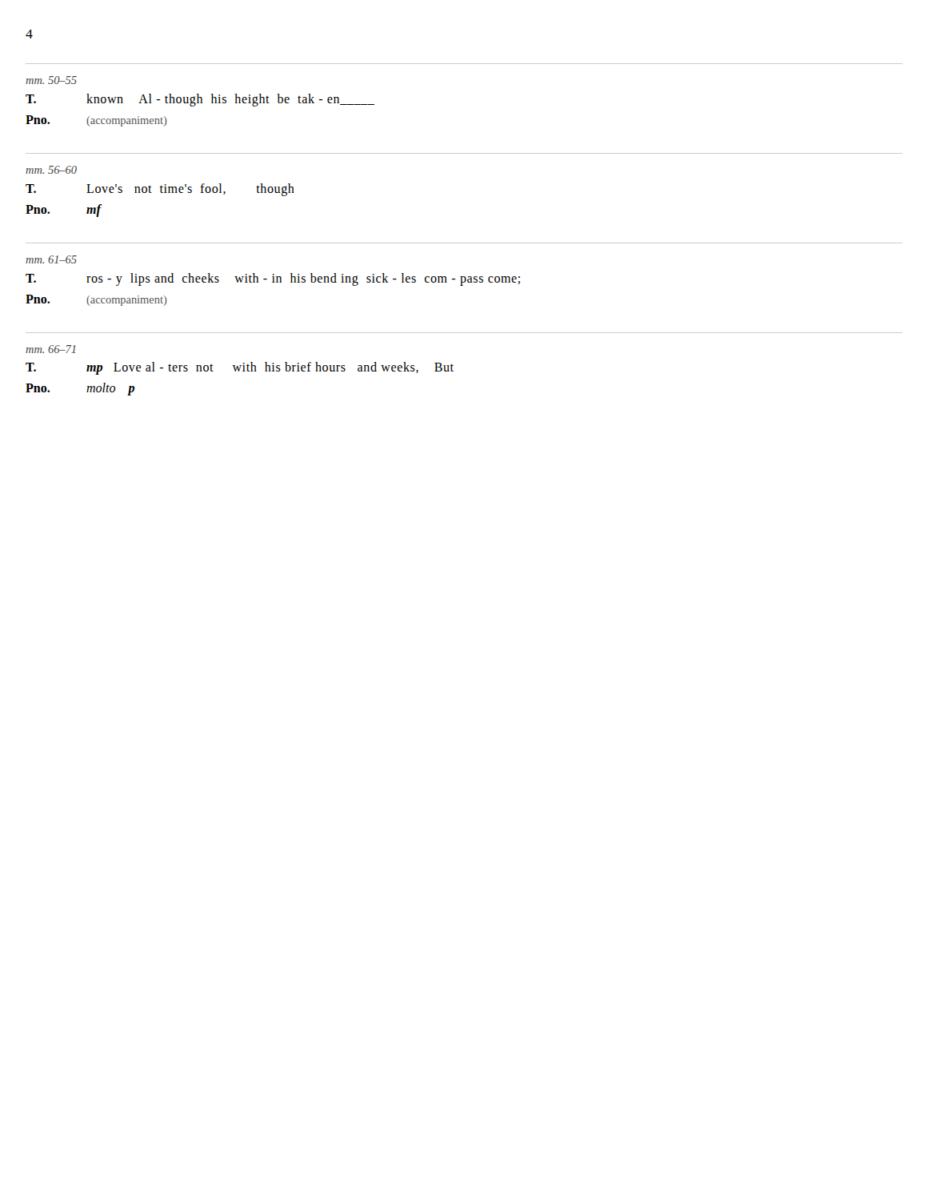4
mm. 50–55
T. known Al - though his height be tak - en_____
Pno. (accompaniment)
mm. 56–60
T. Love's not time's fool, though
Pno. mf
mm. 61–65
T. ros - y lips and cheeks with - in his bend ing sick - les com - pass come;
Pno. (accompaniment)
mm. 66–71
T. mp Love al - ters not with his brief hours and weeks, But
Pno. molto p